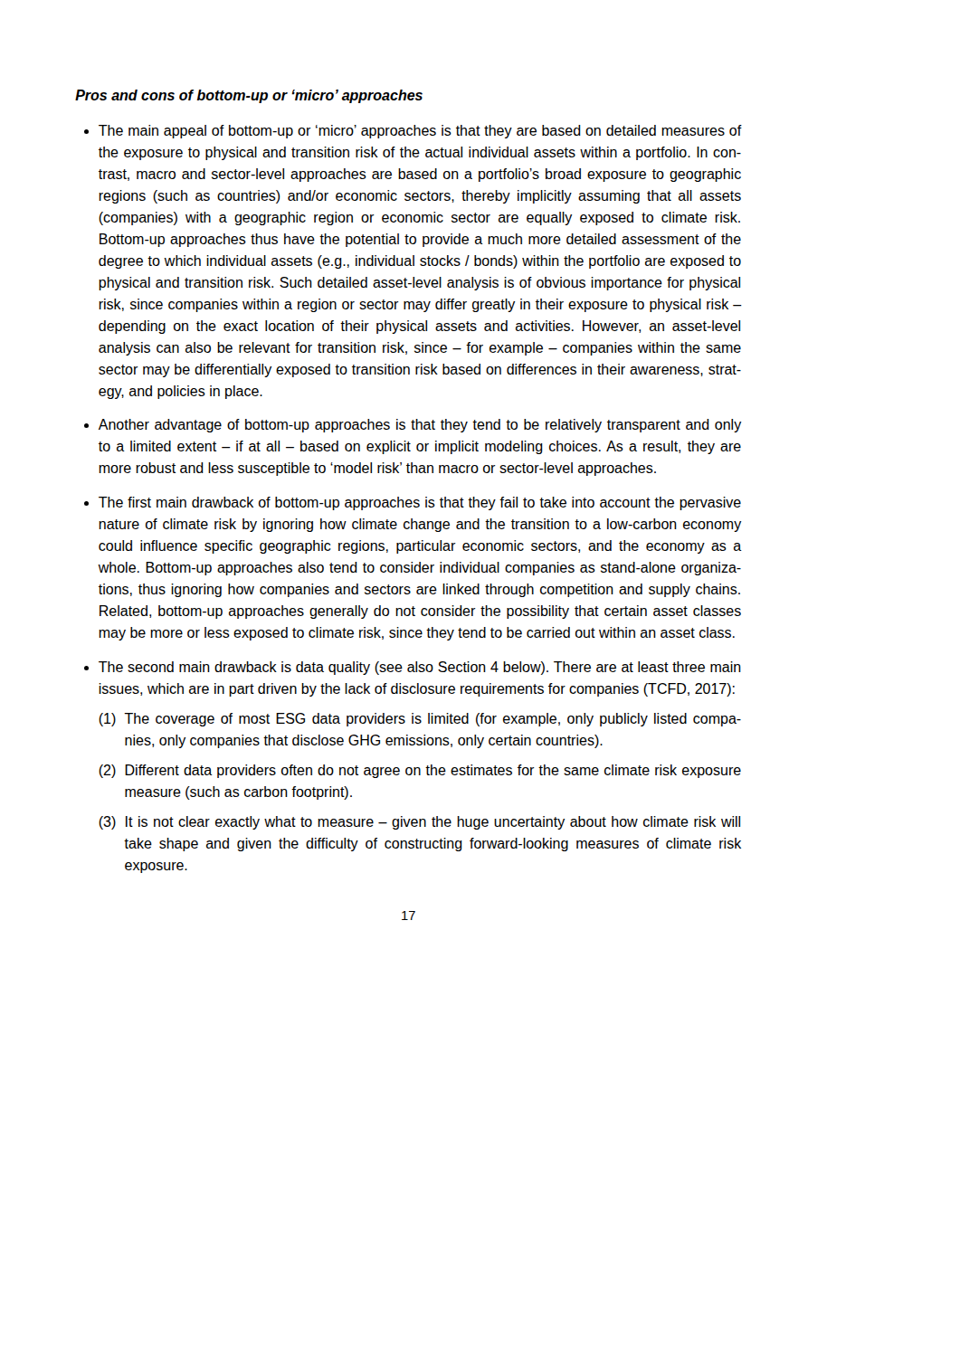Pros and cons of bottom-up or ‘micro’ approaches
The main appeal of bottom-up or ‘micro’ approaches is that they are based on detailed measures of the exposure to physical and transition risk of the actual individual assets within a portfolio. In contrast, macro and sector-level approaches are based on a portfolio’s broad exposure to geographic regions (such as countries) and/or economic sectors, thereby implicitly assuming that all assets (companies) with a geographic region or economic sector are equally exposed to climate risk. Bottom-up approaches thus have the potential to provide a much more detailed assessment of the degree to which individual assets (e.g., individual stocks / bonds) within the portfolio are exposed to physical and transition risk. Such detailed asset-level analysis is of obvious importance for physical risk, since companies within a region or sector may differ greatly in their exposure to physical risk – depending on the exact location of their physical assets and activities. However, an asset-level analysis can also be relevant for transition risk, since – for example – companies within the same sector may be differentially exposed to transition risk based on differences in their awareness, strategy, and policies in place.
Another advantage of bottom-up approaches is that they tend to be relatively transparent and only to a limited extent – if at all – based on explicit or implicit modeling choices. As a result, they are more robust and less susceptible to ‘model risk’ than macro or sector-level approaches.
The first main drawback of bottom-up approaches is that they fail to take into account the pervasive nature of climate risk by ignoring how climate change and the transition to a low-carbon economy could influence specific geographic regions, particular economic sectors, and the economy as a whole. Bottom-up approaches also tend to consider individual companies as stand-alone organizations, thus ignoring how companies and sectors are linked through competition and supply chains. Related, bottom-up approaches generally do not consider the possibility that certain asset classes may be more or less exposed to climate risk, since they tend to be carried out within an asset class.
The second main drawback is data quality (see also Section 4 below). There are at least three main issues, which are in part driven by the lack of disclosure requirements for companies (TCFD, 2017):
The coverage of most ESG data providers is limited (for example, only publicly listed companies, only companies that disclose GHG emissions, only certain countries).
Different data providers often do not agree on the estimates for the same climate risk exposure measure (such as carbon footprint).
It is not clear exactly what to measure – given the huge uncertainty about how climate risk will take shape and given the difficulty of constructing forward-looking measures of climate risk exposure.
17